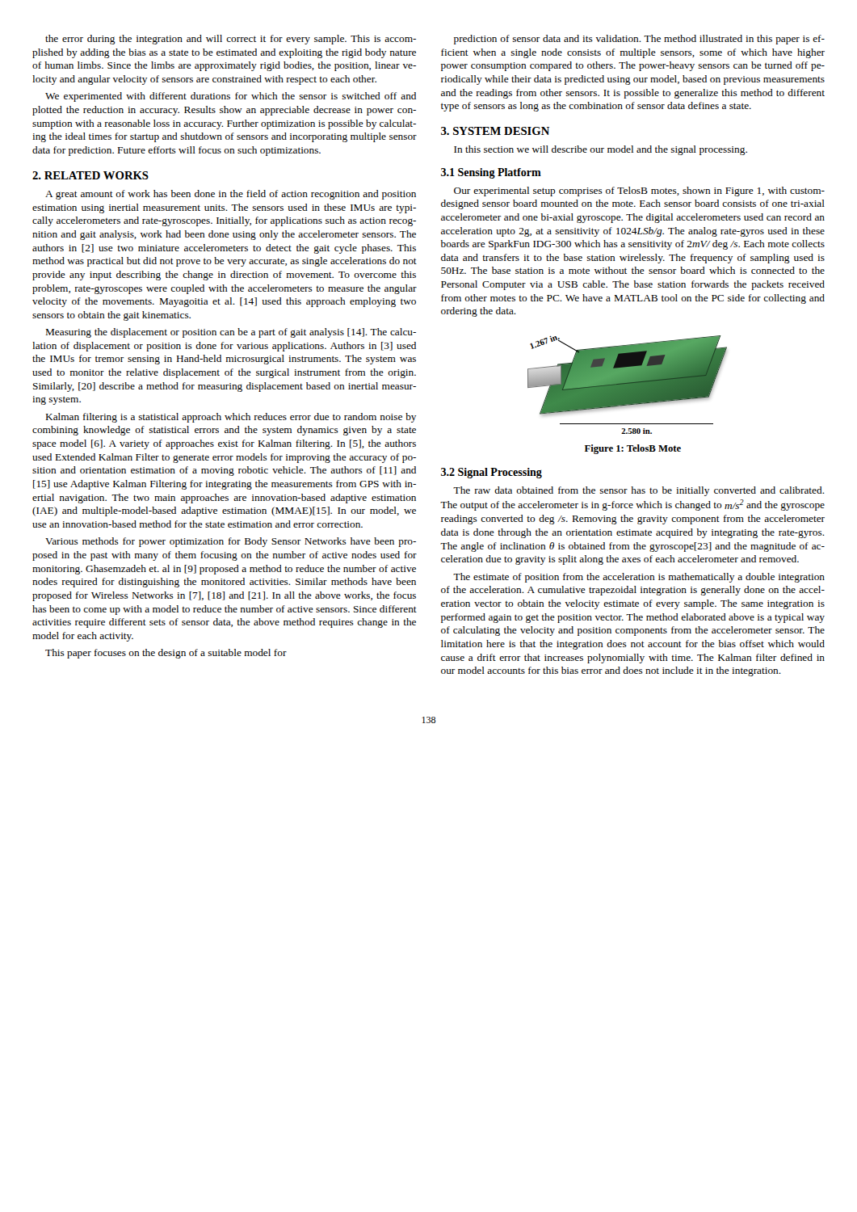the error during the integration and will correct it for every sample. This is accomplished by adding the bias as a state to be estimated and exploiting the rigid body nature of human limbs. Since the limbs are approximately rigid bodies, the position, linear velocity and angular velocity of sensors are constrained with respect to each other.
We experimented with different durations for which the sensor is switched off and plotted the reduction in accuracy. Results show an appreciable decrease in power consumption with a reasonable loss in accuracy. Further optimization is possible by calculating the ideal times for startup and shutdown of sensors and incorporating multiple sensor data for prediction. Future efforts will focus on such optimizations.
2. RELATED WORKS
A great amount of work has been done in the field of action recognition and position estimation using inertial measurement units. The sensors used in these IMUs are typically accelerometers and rate-gyroscopes. Initially, for applications such as action recognition and gait analysis, work had been done using only the accelerometer sensors. The authors in [2] use two miniature accelerometers to detect the gait cycle phases. This method was practical but did not prove to be very accurate, as single accelerations do not provide any input describing the change in direction of movement. To overcome this problem, rate-gyroscopes were coupled with the accelerometers to measure the angular velocity of the movements. Mayagoitia et al. [14] used this approach employing two sensors to obtain the gait kinematics.
Measuring the displacement or position can be a part of gait analysis [14]. The calculation of displacement or position is done for various applications. Authors in [3] used the IMUs for tremor sensing in Hand-held microsurgical instruments. The system was used to monitor the relative displacement of the surgical instrument from the origin. Similarly, [20] describe a method for measuring displacement based on inertial measuring system.
Kalman filtering is a statistical approach which reduces error due to random noise by combining knowledge of statistical errors and the system dynamics given by a state space model [6]. A variety of approaches exist for Kalman filtering. In [5], the authors used Extended Kalman Filter to generate error models for improving the accuracy of position and orientation estimation of a moving robotic vehicle. The authors of [11] and [15] use Adaptive Kalman Filtering for integrating the measurements from GPS with inertial navigation. The two main approaches are innovation-based adaptive estimation (IAE) and multiple-model-based adaptive estimation (MMAE)[15]. In our model, we use an innovation-based method for the state estimation and error correction.
Various methods for power optimization for Body Sensor Networks have been proposed in the past with many of them focusing on the number of active nodes used for monitoring. Ghasemzadeh et. al in [9] proposed a method to reduce the number of active nodes required for distinguishing the monitored activities. Similar methods have been proposed for Wireless Networks in [7], [18] and [21]. In all the above works, the focus has been to come up with a model to reduce the number of active sensors. Since different activities require different sets of sensor data, the above method requires change in the model for each activity.
This paper focuses on the design of a suitable model for
prediction of sensor data and its validation. The method illustrated in this paper is efficient when a single node consists of multiple sensors, some of which have higher power consumption compared to others. The power-heavy sensors can be turned off periodically while their data is predicted using our model, based on previous measurements and the readings from other sensors. It is possible to generalize this method to different type of sensors as long as the combination of sensor data defines a state.
3. SYSTEM DESIGN
In this section we will describe our model and the signal processing.
3.1 Sensing Platform
Our experimental setup comprises of TelosB motes, shown in Figure 1, with custom-designed sensor board mounted on the mote. Each sensor board consists of one tri-axial accelerometer and one bi-axial gyroscope. The digital accelerometers used can record an acceleration upto 2g, at a sensitivity of 1024LSb/g. The analog rate-gyros used in these boards are SparkFun IDG-300 which has a sensitivity of 2mV/ deg /s. Each mote collects data and transfers it to the base station wirelessly. The frequency of sampling used is 50Hz. The base station is a mote without the sensor board which is connected to the Personal Computer via a USB cable. The base station forwards the packets received from other motes to the PC. We have a MATLAB tool on the PC side for collecting and ordering the data.
1.267 in.
2.580 in.
Figure 1: TelosB Mote
3.2 Signal Processing
The raw data obtained from the sensor has to be initially converted and calibrated. The output of the accelerometer is in g-force which is changed to m/s2 and the gyroscope readings converted to deg /s. Removing the gravity component from the accelerometer data is done through the an orientation estimate acquired by integrating the rate-gyros. The angle of inclination θ is obtained from the gyroscope[23] and the magnitude of acceleration due to gravity is split along the axes of each accelerometer and removed.
The estimate of position from the acceleration is mathematically a double integration of the acceleration. A cumulative trapezoidal integration is generally done on the acceleration vector to obtain the velocity estimate of every sample. The same integration is performed again to get the position vector. The method elaborated above is a typical way of calculating the velocity and position components from the accelerometer sensor. The limitation here is that the integration does not account for the bias offset which would cause a drift error that increases polynomially with time. The Kalman filter defined in our model accounts for this bias error and does not include it in the integration.
138